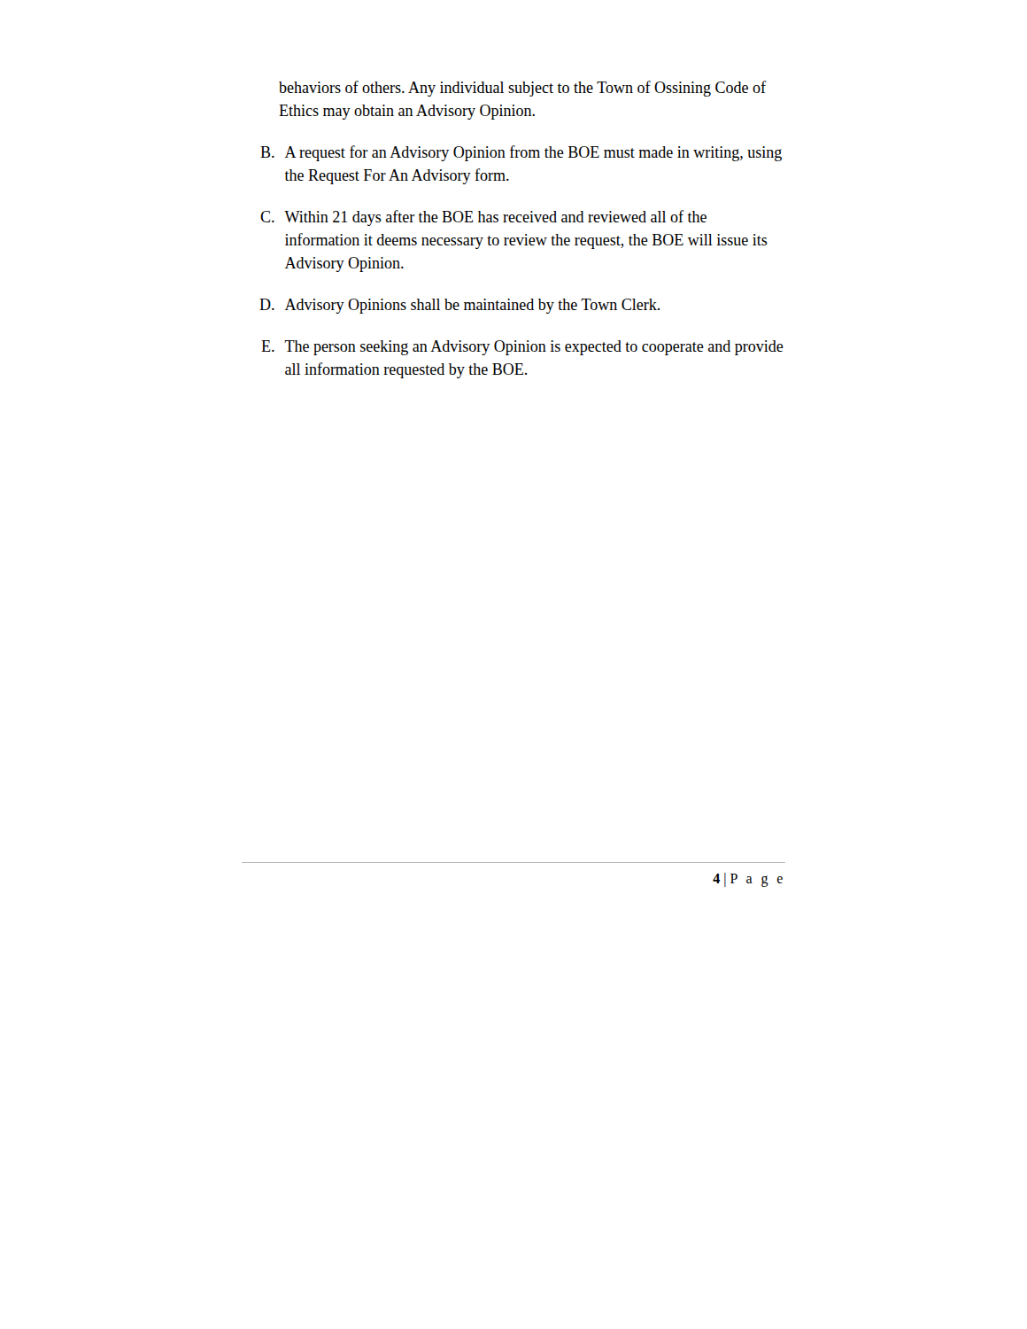behaviors of others. Any individual subject to the Town of Ossining Code of Ethics may obtain an Advisory Opinion.
A request for an Advisory Opinion from the BOE must made in writing, using the Request For An Advisory form.
Within 21 days after the BOE has received and reviewed all of the information it deems necessary to review the request, the BOE will issue its Advisory Opinion.
Advisory Opinions shall be maintained by the Town Clerk.
The person seeking an Advisory Opinion is expected to cooperate and provide all information requested by the BOE.
4 | P a g e